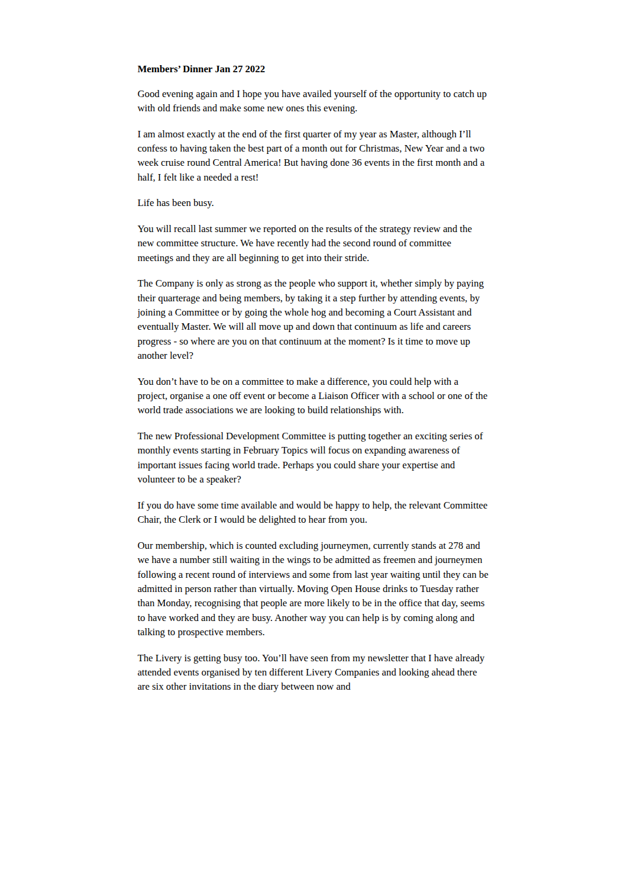Members’ Dinner Jan 27 2022
Good evening again and I hope you have availed yourself of the opportunity to catch up with old friends and make some new ones this evening.
I am almost exactly at the end of the first quarter of my year as Master, although I’ll confess to having taken the best part of a month out for Christmas, New Year and a two week cruise round Central America! But having done 36 events in the first month and a half, I felt like a needed a rest!
Life has been busy.
You will recall last summer we reported on the results of the strategy review and the new committee structure. We have recently had the second round of committee meetings and they are all beginning to get into their stride.
The Company is only as strong as the people who support it, whether simply by paying their quarterage and being members, by taking it a step further by attending events, by joining a Committee or by going the whole hog and becoming a Court Assistant and eventually Master. We will all move up and down that continuum as life and careers progress - so where are you on that continuum at the moment? Is it time to move up another level?
You don’t have to be on a committee to make a difference, you could help with a project, organise a one off event or become a Liaison Officer with a school or one of the world trade associations we are looking to build relationships with.
The new Professional Development Committee is putting together an exciting series of monthly events starting in February Topics will focus on expanding awareness of important issues facing world trade. Perhaps you could share your expertise and volunteer to be a speaker?
If you do have some time available and would be happy to help, the relevant Committee Chair, the Clerk or I would be delighted to hear from you.
Our membership, which is counted excluding journeymen, currently stands at 278 and we have a number still waiting in the wings to be admitted as freemen and journeymen following a recent round of interviews and some from last year waiting until they can be admitted in person rather than virtually. Moving Open House drinks to Tuesday rather than Monday, recognising that people are more likely to be in the office that day, seems to have worked and they are busy. Another way you can help is by coming along and talking to prospective members.
The Livery is getting busy too. You’ll have seen from my newsletter that I have already attended events organised by ten different Livery Companies and looking ahead there are six other invitations in the diary between now and